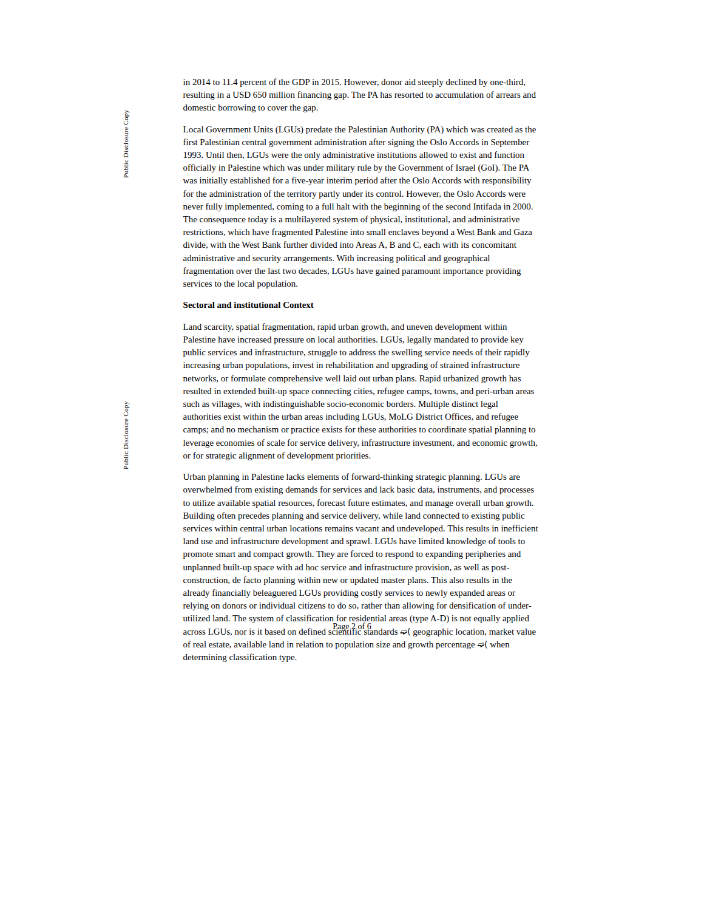Public Disclosure Copy
Public Disclosure Copy
in 2014 to 11.4 percent of the GDP in 2015. However, donor aid steeply declined by one-third, resulting in a USD 650 million financing gap. The PA has resorted to accumulation of arrears and domestic borrowing to cover the gap.
Local Government Units (LGUs) predate the Palestinian Authority (PA) which was created as the first Palestinian central government administration after signing the Oslo Accords in September 1993. Until then, LGUs were the only administrative institutions allowed to exist and function officially in Palestine which was under military rule by the Government of Israel (GoI). The PA was initially established for a five-year interim period after the Oslo Accords with responsibility for the administration of the territory partly under its control. However, the Oslo Accords were never fully implemented, coming to a full halt with the beginning of the second Intifada in 2000. The consequence today is a multilayered system of physical, institutional, and administrative restrictions, which have fragmented Palestine into small enclaves beyond a West Bank and Gaza divide, with the West Bank further divided into Areas A, B and C, each with its concomitant administrative and security arrangements. With increasing political and geographical fragmentation over the last two decades, LGUs have gained paramount importance providing services to the local population.
Sectoral and institutional Context
Land scarcity, spatial fragmentation, rapid urban growth, and uneven development within Palestine have increased pressure on local authorities. LGUs, legally mandated to provide key public services and infrastructure, struggle to address the swelling service needs of their rapidly increasing urban populations, invest in rehabilitation and upgrading of strained infrastructure networks, or formulate comprehensive well laid out urban plans. Rapid urbanized growth has resulted in extended built-up space connecting cities, refugee camps, towns, and peri-urban areas such as villages, with indistinguishable socio-economic borders. Multiple distinct legal authorities exist within the urban areas including LGUs, MoLG District Offices, and refugee camps; and no mechanism or practice exists for these authorities to coordinate spatial planning to leverage economies of scale for service delivery, infrastructure investment, and economic growth, or for strategic alignment of development priorities.
Urban planning in Palestine lacks elements of forward-thinking strategic planning. LGUs are overwhelmed from existing demands for services and lack basic data, instruments, and processes to utilize available spatial resources, forecast future estimates, and manage overall urban growth. Building often precedes planning and service delivery, while land connected to existing public services within central urban locations remains vacant and undeveloped. This results in inefficient land use and infrastructure development and sprawl. LGUs have limited knowledge of tools to promote smart and compact growth. They are forced to respond to expanding peripheries and unplanned built-up space with ad hoc service and infrastructure provision, as well as post-construction, de facto planning within new or updated master plans. This also results in the already financially beleaguered LGUs providing costly services to newly expanded areas or relying on donors or individual citizens to do so, rather than allowing for densification of under-utilized land. The system of classification for residential areas (type A-D) is not equally applied across LGUs, nor is it based on defined scientific standards ➫( geographic location, market value of real estate, available land in relation to population size and growth percentage ➫( when determining classification type.
Page 2 of 6